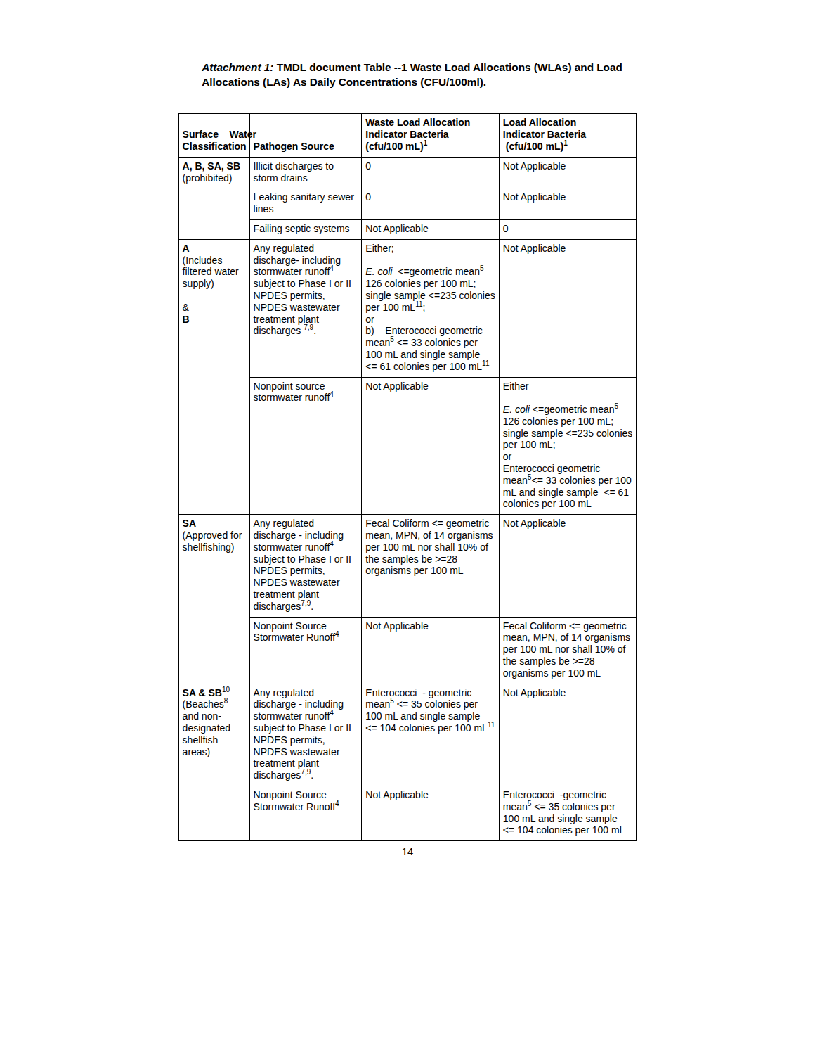Attachment 1: TMDL document Table --1 Waste Load Allocations (WLAs) and Load Allocations (LAs) As Daily Concentrations (CFU/100ml).
| Surface Water Classification | Pathogen Source | Waste Load Allocation Indicator Bacteria (cfu/100 mL) 1 | Load Allocation Indicator Bacteria (cfu/100 mL) 1 |
| --- | --- | --- | --- |
| A, B, SA, SB (prohibited) | Illicit discharges to storm drains | 0 | Not Applicable |
| Leaking sanitary sewer lines | 0 | Not Applicable |
| Failing septic systems | Not Applicable | 0 |
| A (Includes filtered water supply) & B | Any regulated discharge- including stormwater runoff 4 subject to Phase I or II NPDES permits, NPDES wastewater treatment plant discharges 7,9 . | Either; E. coli <=geometric mean 5 126 colonies per 100 mL; single sample <=235 colonies per 100 mL 11 ; or b) Enterococci geometric mean 5 <= 33 colonies per 100 mL and single sample <= 61 colonies per 100 mL 11 | Not Applicable |
| Nonpoint source stormwater runoff 4 | Not Applicable | Either E. coli <=geometric mean 5 126 colonies per 100 mL; single sample <=235 colonies per 100 mL; or Enterococci geometric mean 5 <= 33 colonies per 100 mL and single sample <= 61 colonies per 100 mL |
| SA (Approved for shellfishing) | Any regulated discharge - including stormwater runoff 4 subject to Phase I or II NPDES permits, NPDES wastewater treatment plant discharges 7,9 . | Fecal Coliform <= geometric mean, MPN, of 14 organisms per 100 mL nor shall 10% of the samples be >=28 organisms per 100 mL | Not Applicable |
| Nonpoint Source Stormwater Runoff 4 | Not Applicable | Fecal Coliform <= geometric mean, MPN, of 14 organisms per 100 mL nor shall 10% of the samples be >=28 organisms per 100 mL |
| SA & SB 10 (Beaches 8 and non-designated shellfish areas) | Any regulated discharge - including stormwater runoff 4 subject to Phase I or II NPDES permits, NPDES wastewater treatment plant discharges 7,9 . | Enterococci - geometric mean 5 <= 35 colonies per 100 mL and single sample <= 104 colonies per 100 mL 11 | Not Applicable |
| Nonpoint Source Stormwater Runoff 4 | Not Applicable | Enterococci -geometric mean 5 <= 35 colonies per 100 mL and single sample <= 104 colonies per 100 mL |
14